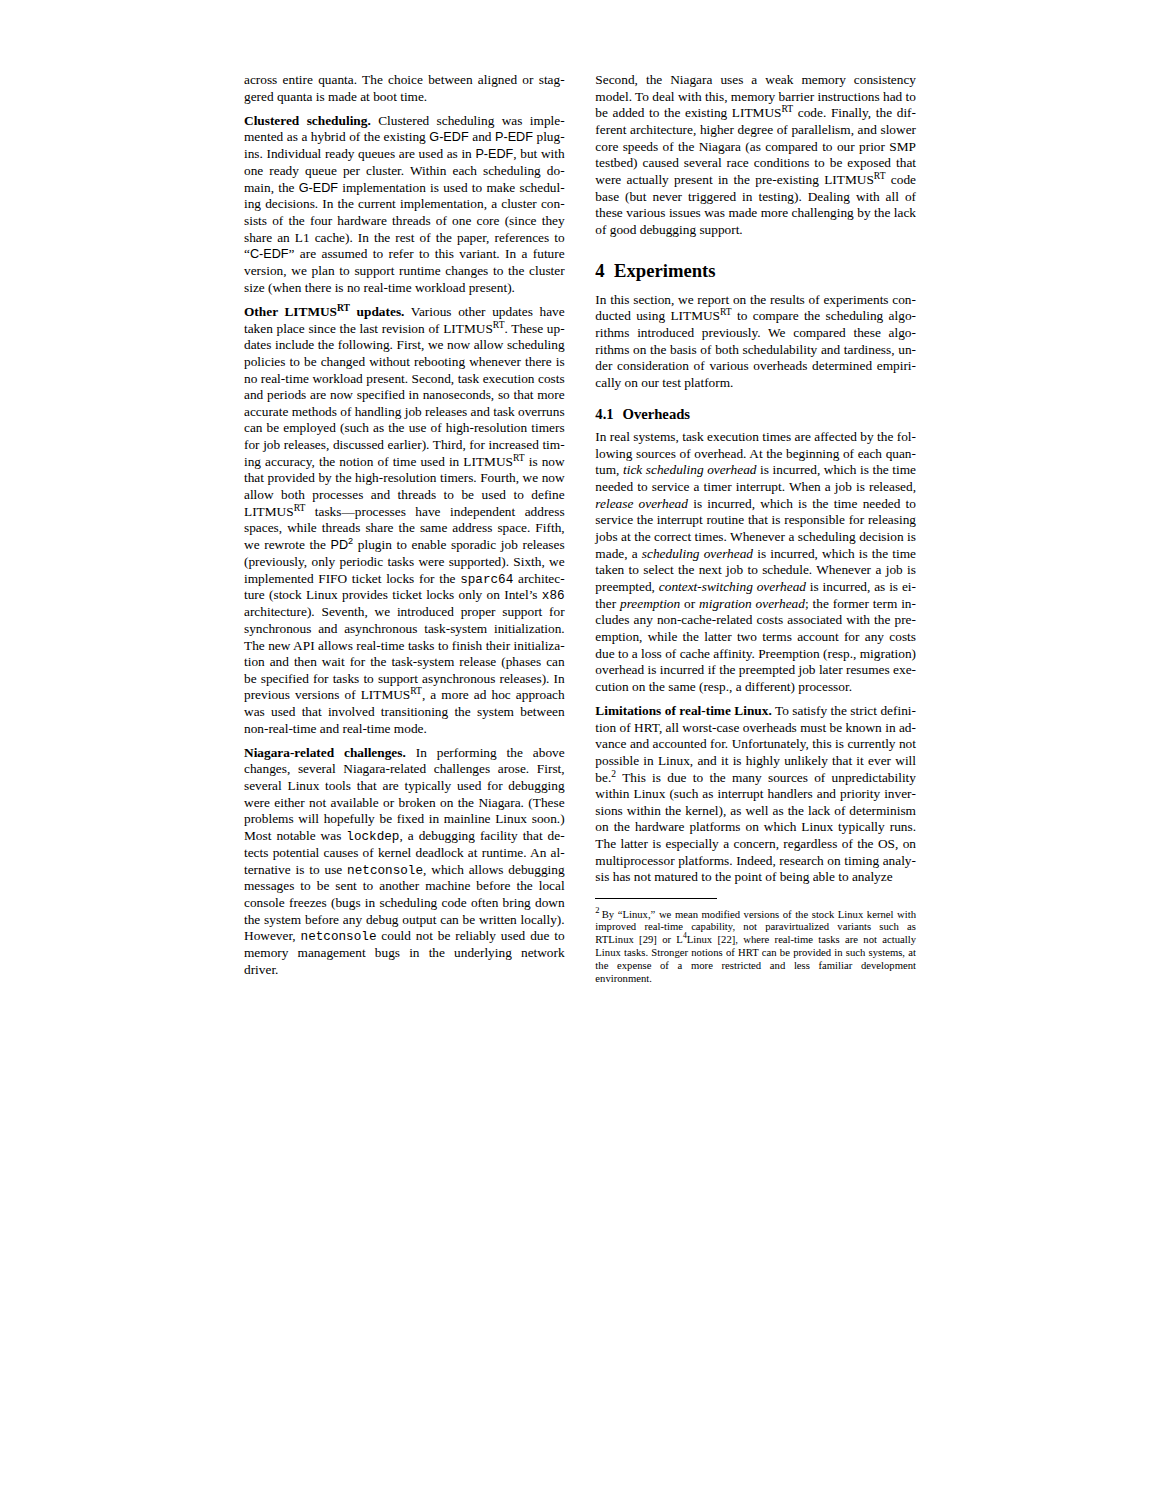across entire quanta. The choice between aligned or staggered quanta is made at boot time.
Clustered scheduling. Clustered scheduling was implemented as a hybrid of the existing G-EDF and P-EDF plugins. Individual ready queues are used as in P-EDF, but with one ready queue per cluster. Within each scheduling domain, the G-EDF implementation is used to make scheduling decisions. In the current implementation, a cluster consists of the four hardware threads of one core (since they share an L1 cache). In the rest of the paper, references to “C-EDF” are assumed to refer to this variant. In a future version, we plan to support runtime changes to the cluster size (when there is no real-time workload present).
Other LITMUSRT updates. Various other updates have taken place since the last revision of LITMUSRT. These updates include the following. First, we now allow scheduling policies to be changed without rebooting whenever there is no real-time workload present. Second, task execution costs and periods are now specified in nanoseconds, so that more accurate methods of handling job releases and task overruns can be employed (such as the use of high-resolution timers for job releases, discussed earlier). Third, for increased timing accuracy, the notion of time used in LITMUSRT is now that provided by the high-resolution timers. Fourth, we now allow both processes and threads to be used to define LITMUSRT tasks—processes have independent address spaces, while threads share the same address space. Fifth, we rewrote the PD2 plugin to enable sporadic job releases (previously, only periodic tasks were supported). Sixth, we implemented FIFO ticket locks for the sparc64 architecture (stock Linux provides ticket locks only on Intel’s x86 architecture). Seventh, we introduced proper support for synchronous and asynchronous task-system initialization. The new API allows real-time tasks to finish their initialization and then wait for the task-system release (phases can be specified for tasks to support asynchronous releases). In previous versions of LITMUSRT, a more ad hoc approach was used that involved transitioning the system between non-real-time and real-time mode.
Niagara-related challenges. In performing the above changes, several Niagara-related challenges arose. First, several Linux tools that are typically used for debugging were either not available or broken on the Niagara. (These problems will hopefully be fixed in mainline Linux soon.) Most notable was lockdep, a debugging facility that detects potential causes of kernel deadlock at runtime. An alternative is to use netconsole, which allows debugging messages to be sent to another machine before the local console freezes (bugs in scheduling code often bring down the system before any debug output can be written locally). However, netconsole could not be reliably used due to memory management bugs in the underlying network driver.
Second, the Niagara uses a weak memory consistency model. To deal with this, memory barrier instructions had to be added to the existing LITMUSRT code. Finally, the different architecture, higher degree of parallelism, and slower core speeds of the Niagara (as compared to our prior SMP testbed) caused several race conditions to be exposed that were actually present in the pre-existing LITMUSRT code base (but never triggered in testing). Dealing with all of these various issues was made more challenging by the lack of good debugging support.
4 Experiments
In this section, we report on the results of experiments conducted using LITMUSRT to compare the scheduling algorithms introduced previously. We compared these algorithms on the basis of both schedulability and tardiness, under consideration of various overheads determined empirically on our test platform.
4.1 Overheads
In real systems, task execution times are affected by the following sources of overhead. At the beginning of each quantum, tick scheduling overhead is incurred, which is the time needed to service a timer interrupt. When a job is released, release overhead is incurred, which is the time needed to service the interrupt routine that is responsible for releasing jobs at the correct times. Whenever a scheduling decision is made, a scheduling overhead is incurred, which is the time taken to select the next job to schedule. Whenever a job is preempted, context-switching overhead is incurred, as is either preemption or migration overhead; the former term includes any non-cache-related costs associated with the preemption, while the latter two terms account for any costs due to a loss of cache affinity. Preemption (resp., migration) overhead is incurred if the preempted job later resumes execution on the same (resp., a different) processor.
Limitations of real-time Linux. To satisfy the strict definition of HRT, all worst-case overheads must be known in advance and accounted for. Unfortunately, this is currently not possible in Linux, and it is highly unlikely that it ever will be.2 This is due to the many sources of unpredictability within Linux (such as interrupt handlers and priority inversions within the kernel), as well as the lack of determinism on the hardware platforms on which Linux typically runs. The latter is especially a concern, regardless of the OS, on multiprocessor platforms. Indeed, research on timing analysis has not matured to the point of being able to analyze
2 By “Linux,” we mean modified versions of the stock Linux kernel with improved real-time capability, not paravirtualized variants such as RTLinux [29] or L4Linux [22], where real-time tasks are not actually Linux tasks. Stronger notions of HRT can be provided in such systems, at the expense of a more restricted and less familiar development environment.